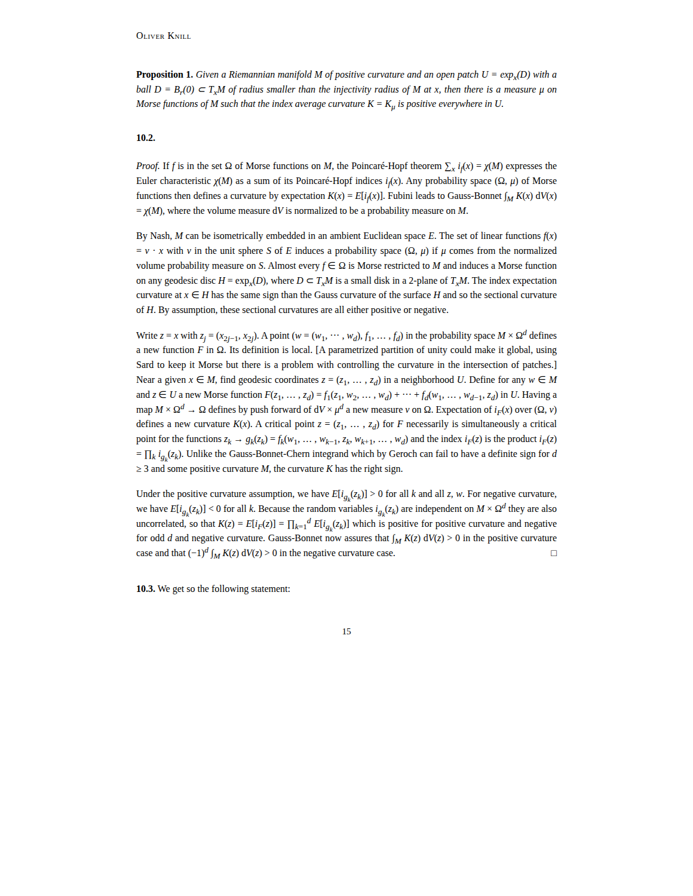Oliver Knill
Proposition 1. Given a Riemannian manifold M of positive curvature and an open patch U = expx(D) with a ball D = Br(0) ⊂ TxM of radius smaller than the injectivity radius of M at x, then there is a measure μ on Morse functions of M such that the index average curvature K = Kμ is positive everywhere in U.
10.2.
Proof. If f is in the set Ω of Morse functions on M, the Poincaré-Hopf theorem ∑x if(x) = χ(M) expresses the Euler characteristic χ(M) as a sum of its Poincaré-Hopf indices if(x). Any probability space (Ω, μ) of Morse functions then defines a curvature by expectation K(x) = E[if(x)]. Fubini leads to Gauss-Bonnet ∫M K(x) dV(x) = χ(M), where the volume measure dV is normalized to be a probability measure on M.
By Nash, M can be isometrically embedded in an ambient Euclidean space E. The set of linear functions f(x) = v · x with v in the unit sphere S of E induces a probability space (Ω, μ) if μ comes from the normalized volume probability measure on S. Almost every f ∈ Ω is Morse restricted to M and induces a Morse function on any geodesic disc H = expx(D), where D ⊂ TxM is a small disk in a 2-plane of TxM. The index expectation curvature at x ∈ H has the same sign than the Gauss curvature of the surface H and so the sectional curvature of H. By assumption, these sectional curvatures are all either positive or negative.
Write z = x with zj = (x2j−1, x2j). A point (w = (w1, ··· , wd), f1, … , fd) in the probability space M × Ωd defines a new function F in Ω. Its definition is local. [A parametrized partition of unity could make it global, using Sard to keep it Morse but there is a problem with controlling the curvature in the intersection of patches.] Near a given x ∈ M, find geodesic coordinates z = (z1, … , zd) in a neighborhood U. Define for any w ∈ M and z ∈ U a new Morse function F(z1, … , zd) = f1(z1, w2, … , wd) + ··· + fd(w1, … , wd−1, zd) in U. Having a map M × Ωd → Ω defines by push forward of dV × μd a new measure ν on Ω. Expectation of iF(x) over (Ω, ν) defines a new curvature K(x). A critical point z = (z1, … , zd) for F necessarily is simultaneously a critical point for the functions zk → gk(zk) = fk(w1, … , wk−1, zk, wk+1, … , wd) and the index iF(z) is the product iF(z) = ∏k igk(zk). Unlike the Gauss-Bonnet-Chern integrand which by Geroch can fail to have a definite sign for d ≥ 3 and some positive curvature M, the curvature K has the right sign.
Under the positive curvature assumption, we have E[igk(zk)] > 0 for all k and all z, w. For negative curvature, we have E[igk(zk)] < 0 for all k. Because the random variables igk(zk) are independent on M × Ωd they are also uncorrelated, so that K(z) = E[iF(z)] = ∏k=1d E[igk(zk)] which is positive for positive curvature and negative for odd d and negative curvature. Gauss-Bonnet now assures that ∫M K(z) dV(z) > 0 in the positive curvature case and that (−1)d ∫M K(z) dV(z) > 0 in the negative curvature case. □
10.3. We get so the following statement:
15